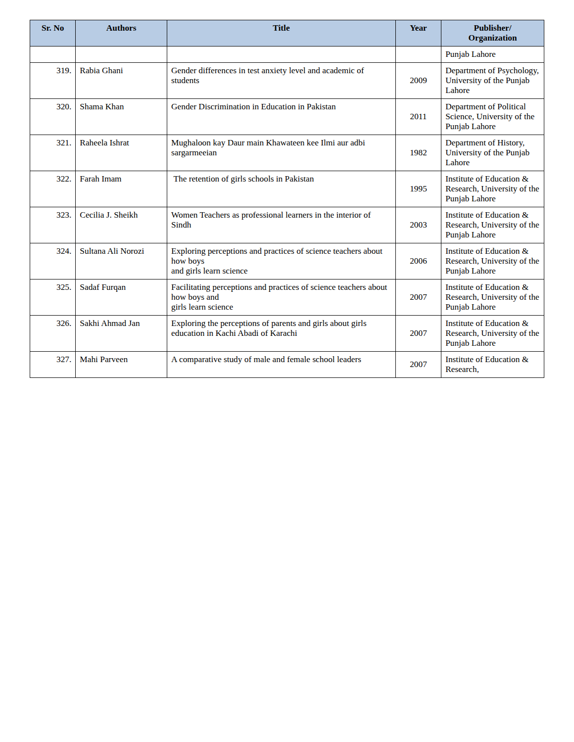| Sr. No | Authors | Title | Year | Publisher/ Organization |
| --- | --- | --- | --- | --- |
| | | | | Punjab Lahore |
| 319. | Rabia Ghani | Gender differences in test anxiety level and academic of students | 2009 | Department of Psychology, University of the Punjab Lahore |
| 320. | Shama Khan | Gender Discrimination in Education in Pakistan | 2011 | Department of Political Science, University of the Punjab Lahore |
| 321. | Raheela Ishrat | Mughaloon kay Daur main Khawateen kee Ilmi aur adbi sargarmeeian | 1982 | Department of History, University of the Punjab Lahore |
| 322. | Farah Imam | The retention of girls schools in Pakistan | 1995 | Institute of Education & Research, University of the Punjab Lahore |
| 323. | Cecilia J. Sheikh | Women Teachers as professional learners in the interior of Sindh | 2003 | Institute of Education & Research, University of the Punjab Lahore |
| 324. | Sultana Ali Norozi | Exploring perceptions and practices of science teachers about how boys and girls learn science | 2006 | Institute of Education & Research, University of the Punjab Lahore |
| 325. | Sadaf Furqan | Facilitating perceptions and practices of science teachers about how boys and girls learn science | 2007 | Institute of Education & Research, University of the Punjab Lahore |
| 326. | Sakhi Ahmad Jan | Exploring the perceptions of parents and girls about girls education in Kachi Abadi of Karachi | 2007 | Institute of Education & Research, University of the Punjab Lahore |
| 327. | Mahi Parveen | A comparative study of male and female school leaders | 2007 | Institute of Education & Research, |